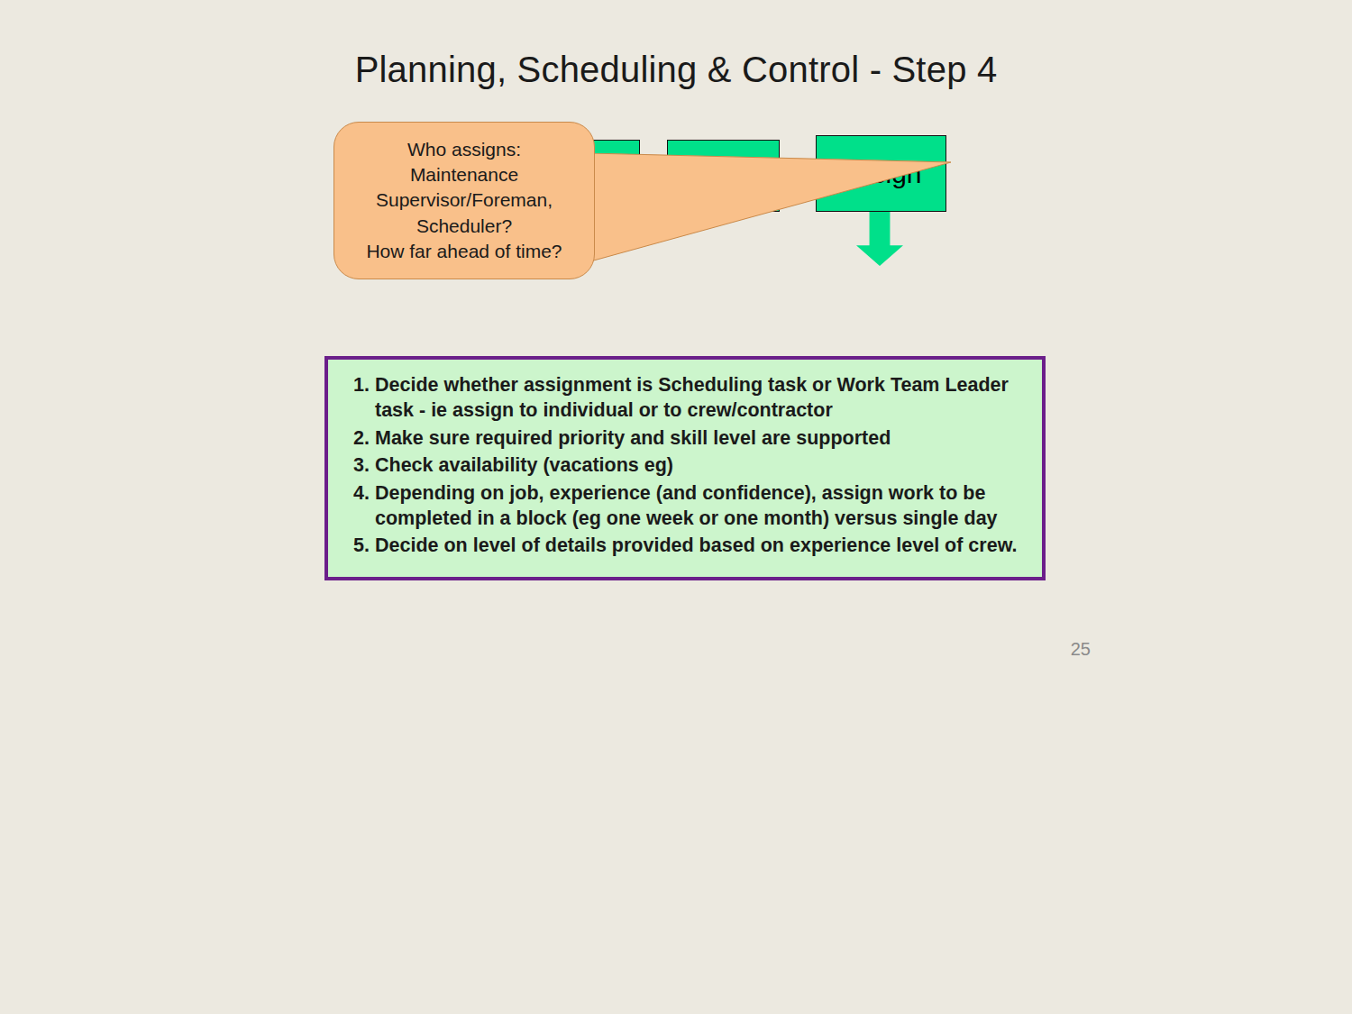Planning, Scheduling & Control - Step 4
Schedule
Assign
Who assigns:
Maintenance Supervisor/Foreman, Scheduler?
How far ahead of time?
Decide whether assignment is Scheduling task or Work Team Leader task - ie assign to individual or to crew/contractor
Make sure required priority and skill level are supported
Check availability (vacations eg)
Depending on job, experience (and confidence), assign work to be completed in a block (eg one week or one month) versus single day
Decide on level of details provided based on experience level of crew.
25